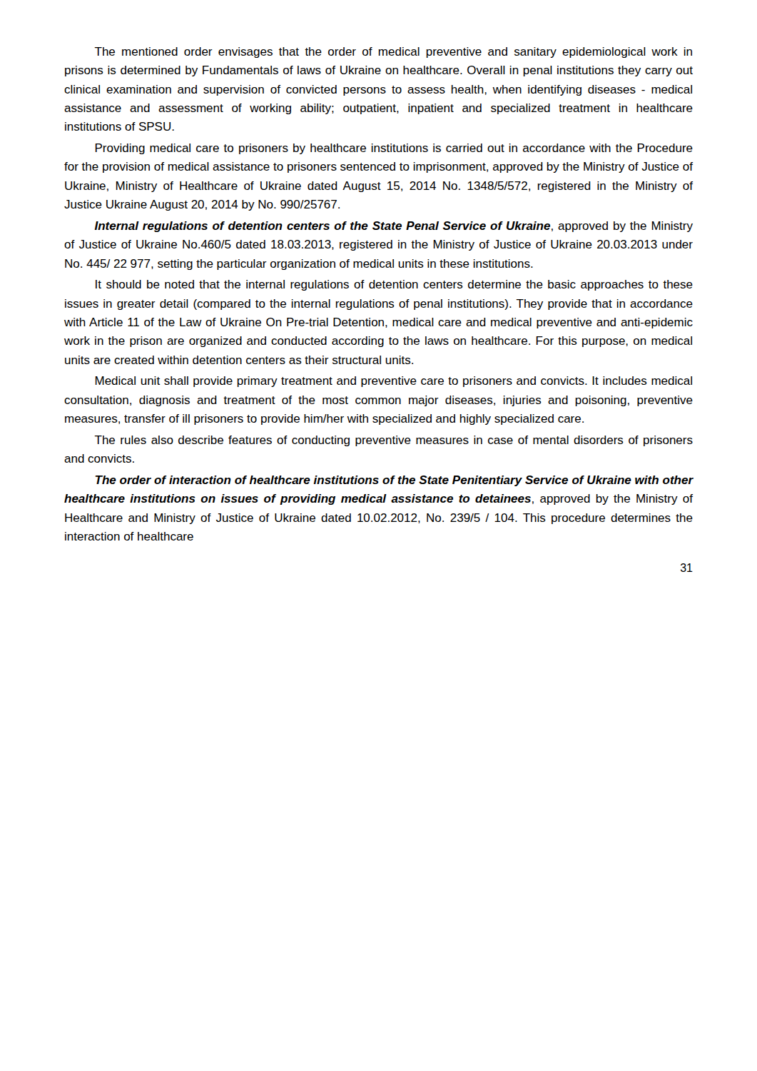The mentioned order envisages that the order of medical preventive and sanitary epidemiological work in prisons is determined by Fundamentals of laws of Ukraine on healthcare. Overall in penal institutions they carry out clinical examination and supervision of convicted persons to assess health, when identifying diseases - medical assistance and assessment of working ability; outpatient, inpatient and specialized treatment in healthcare institutions of SPSU.
Providing medical care to prisoners by healthcare institutions is carried out in accordance with the Procedure for the provision of medical assistance to prisoners sentenced to imprisonment, approved by the Ministry of Justice of Ukraine, Ministry of Healthcare of Ukraine dated August 15, 2014 No. 1348/5/572, registered in the Ministry of Justice Ukraine August 20, 2014 by No. 990/25767.
Internal regulations of detention centers of the State Penal Service of Ukraine, approved by the Ministry of Justice of Ukraine No.460/5 dated 18.03.2013, registered in the Ministry of Justice of Ukraine 20.03.2013 under No. 445/ 22 977, setting the particular organization of medical units in these institutions.
It should be noted that the internal regulations of detention centers determine the basic approaches to these issues in greater detail (compared to the internal regulations of penal institutions). They provide that in accordance with Article 11 of the Law of Ukraine On Pre-trial Detention, medical care and medical preventive and anti-epidemic work in the prison are organized and conducted according to the laws on healthcare. For this purpose, on medical units are created within detention centers as their structural units.
Medical unit shall provide primary treatment and preventive care to prisoners and convicts. It includes medical consultation, diagnosis and treatment of the most common major diseases, injuries and poisoning, preventive measures, transfer of ill prisoners to provide him/her with specialized and highly specialized care.
The rules also describe features of conducting preventive measures in case of mental disorders of prisoners and convicts.
The order of interaction of healthcare institutions of the State Penitentiary Service of Ukraine with other healthcare institutions on issues of providing medical assistance to detainees, approved by the Ministry of Healthcare and Ministry of Justice of Ukraine dated 10.02.2012, No. 239/5 / 104. This procedure determines the interaction of healthcare
31